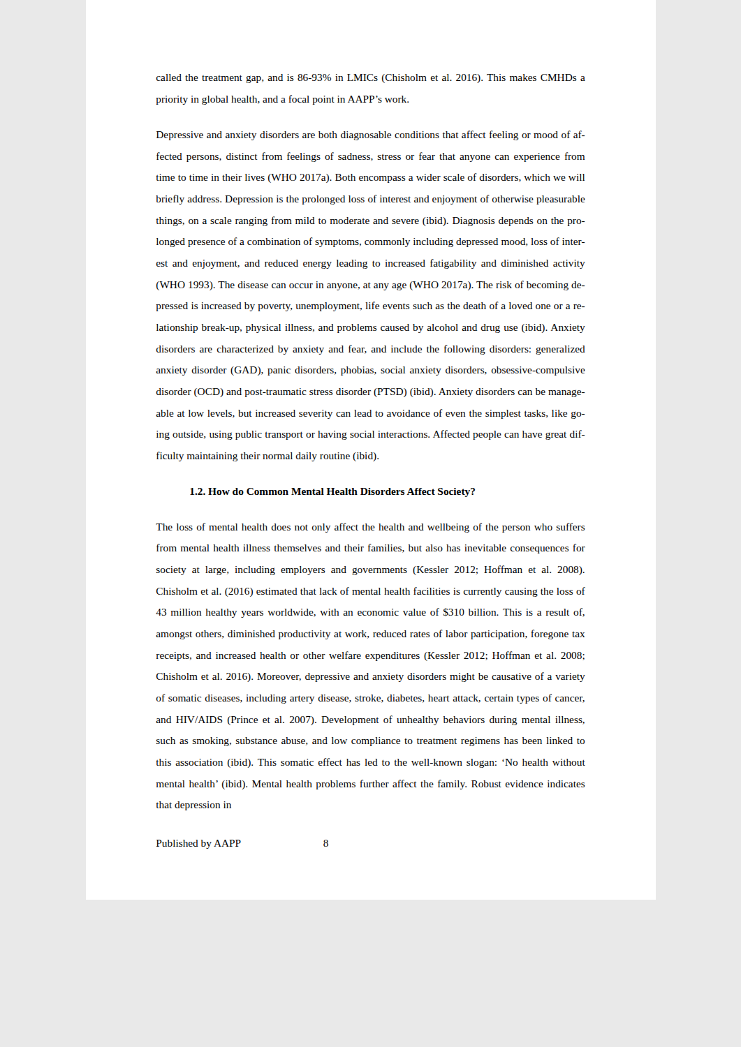called the treatment gap, and is 86-93% in LMICs (Chisholm et al. 2016). This makes CMHDs a priority in global health, and a focal point in AAPP’s work.
Depressive and anxiety disorders are both diagnosable conditions that affect feeling or mood of affected persons, distinct from feelings of sadness, stress or fear that anyone can experience from time to time in their lives (WHO 2017a). Both encompass a wider scale of disorders, which we will briefly address. Depression is the prolonged loss of interest and enjoyment of otherwise pleasurable things, on a scale ranging from mild to moderate and severe (ibid). Diagnosis depends on the prolonged presence of a combination of symptoms, commonly including depressed mood, loss of interest and enjoyment, and reduced energy leading to increased fatigability and diminished activity (WHO 1993). The disease can occur in anyone, at any age (WHO 2017a). The risk of becoming depressed is increased by poverty, unemployment, life events such as the death of a loved one or a relationship break-up, physical illness, and problems caused by alcohol and drug use (ibid). Anxiety disorders are characterized by anxiety and fear, and include the following disorders: generalized anxiety disorder (GAD), panic disorders, phobias, social anxiety disorders, obsessive-compulsive disorder (OCD) and post-traumatic stress disorder (PTSD) (ibid). Anxiety disorders can be manageable at low levels, but increased severity can lead to avoidance of even the simplest tasks, like going outside, using public transport or having social interactions. Affected people can have great difficulty maintaining their normal daily routine (ibid).
1.2. How do Common Mental Health Disorders Affect Society?
The loss of mental health does not only affect the health and wellbeing of the person who suffers from mental health illness themselves and their families, but also has inevitable consequences for society at large, including employers and governments (Kessler 2012; Hoffman et al. 2008). Chisholm et al. (2016) estimated that lack of mental health facilities is currently causing the loss of 43 million healthy years worldwide, with an economic value of $310 billion. This is a result of, amongst others, diminished productivity at work, reduced rates of labor participation, foregone tax receipts, and increased health or other welfare expenditures (Kessler 2012; Hoffman et al. 2008; Chisholm et al. 2016). Moreover, depressive and anxiety disorders might be causative of a variety of somatic diseases, including artery disease, stroke, diabetes, heart attack, certain types of cancer, and HIV/AIDS (Prince et al. 2007). Development of unhealthy behaviors during mental illness, such as smoking, substance abuse, and low compliance to treatment regimens has been linked to this association (ibid). This somatic effect has led to the well-known slogan: ‘No health without mental health’ (ibid). Mental health problems further affect the family. Robust evidence indicates that depression in
Published by AAPP 8